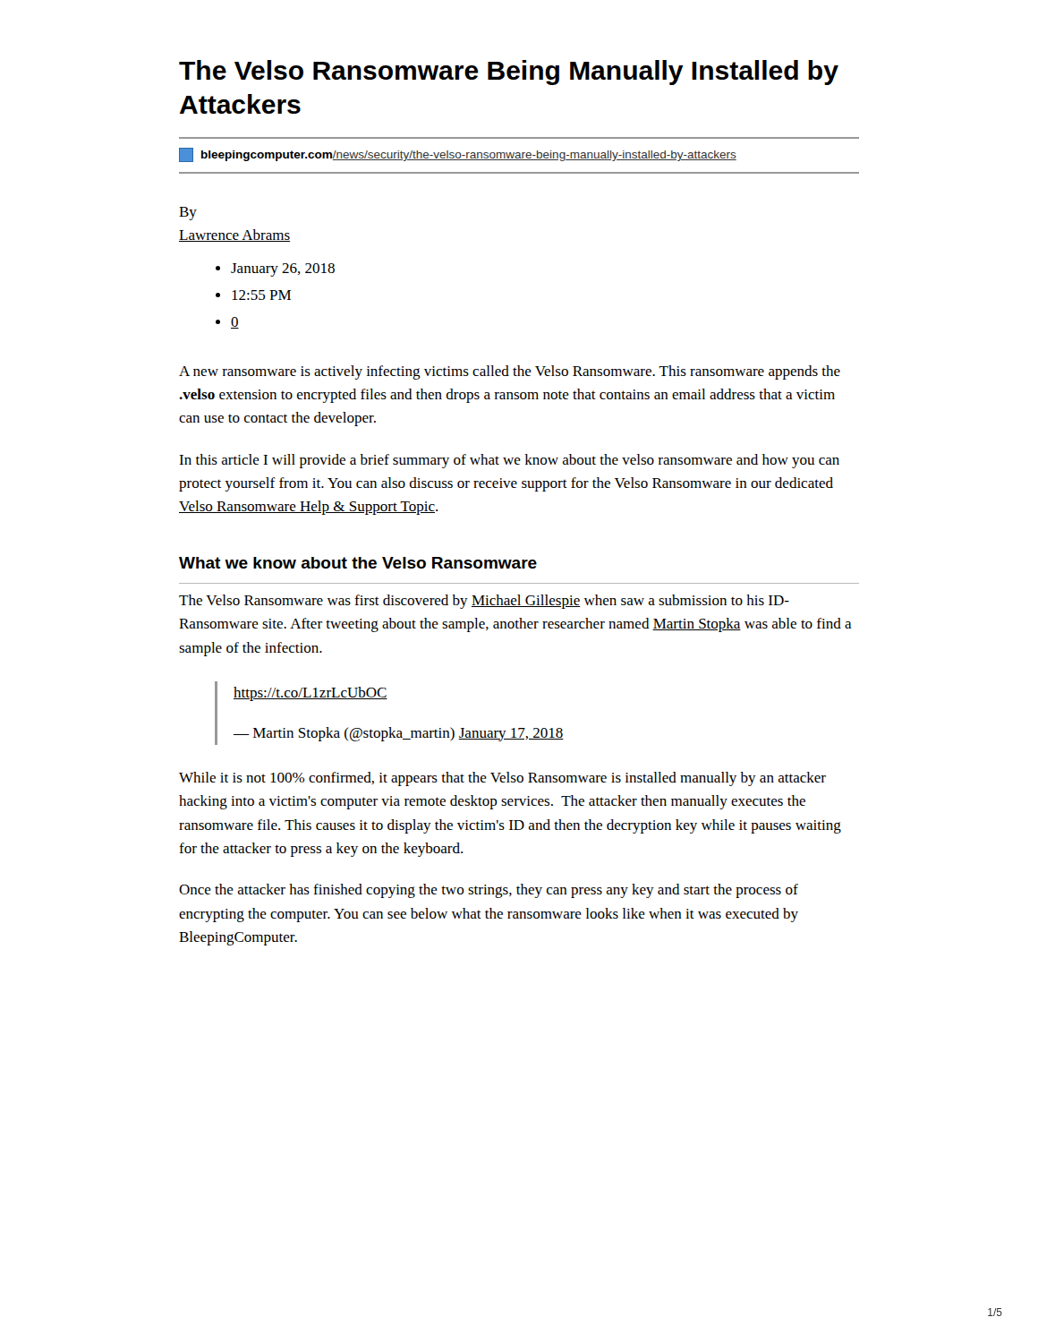The Velso Ransomware Being Manually Installed by Attackers
bleepingcomputer.com/news/security/the-velso-ransomware-being-manually-installed-by-attackers
By
Lawrence Abrams
January 26, 2018
12:55 PM
0
A new ransomware is actively infecting victims called the Velso Ransomware. This ransomware appends the .velso extension to encrypted files and then drops a ransom note that contains an email address that a victim can use to contact the developer.
In this article I will provide a brief summary of what we know about the velso ransomware and how you can protect yourself from it. You can also discuss or receive support for the Velso Ransomware in our dedicated Velso Ransomware Help & Support Topic.
What we know about the Velso Ransomware
The Velso Ransomware was first discovered by Michael Gillespie when saw a submission to his ID-Ransomware site. After tweeting about the sample, another researcher named Martin Stopka was able to find a sample of the infection.
https://t.co/L1zrLcUbOC
— Martin Stopka (@stopka_martin) January 17, 2018
While it is not 100% confirmed, it appears that the Velso Ransomware is installed manually by an attacker hacking into a victim's computer via remote desktop services. The attacker then manually executes the ransomware file. This causes it to display the victim's ID and then the decryption key while it pauses waiting for the attacker to press a key on the keyboard.
Once the attacker has finished copying the two strings, they can press any key and start the process of encrypting the computer. You can see below what the ransomware looks like when it was executed by BleepingComputer.
1/5